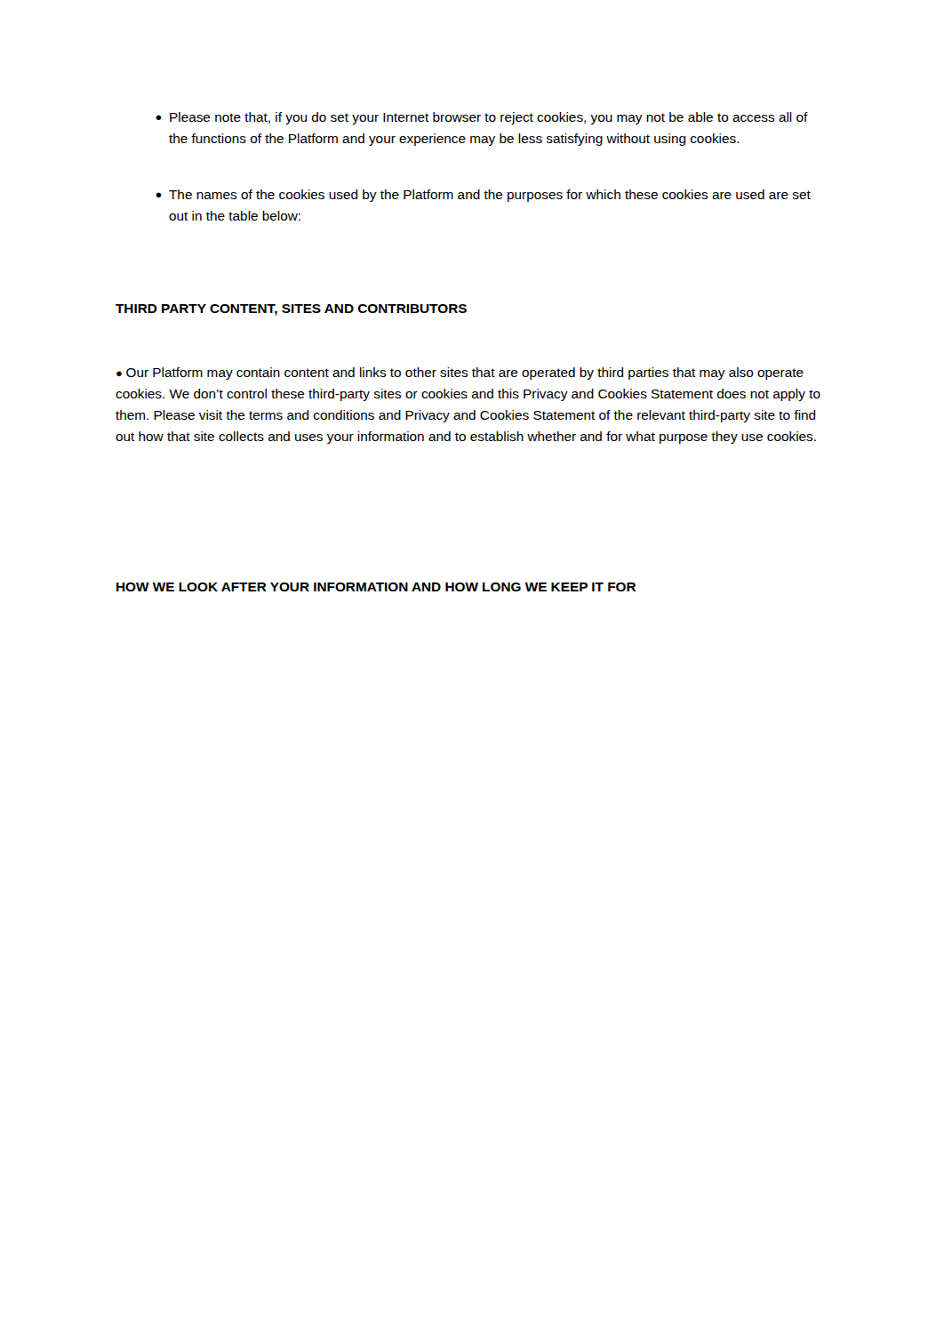Please note that, if you do set your Internet browser to reject cookies, you may not be able to access all of the functions of the Platform and your experience may be less satisfying without using cookies.
The names of the cookies used by the Platform and the purposes for which these cookies are used are set out in the table below:
THIRD PARTY CONTENT, SITES AND CONTRIBUTORS
Our Platform may contain content and links to other sites that are operated by third parties that may also operate cookies. We don’t control these third-party sites or cookies and this Privacy and Cookies Statement does not apply to them. Please visit the terms and conditions and Privacy and Cookies Statement of the relevant third-party site to find out how that site collects and uses your information and to establish whether and for what purpose they use cookies.
HOW WE LOOK AFTER YOUR INFORMATION AND HOW LONG WE KEEP IT FOR